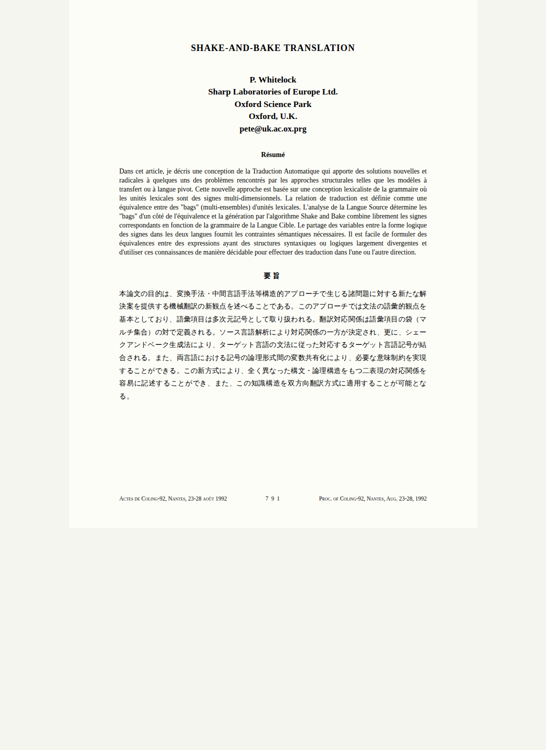SHAKE-AND-BAKE TRANSLATION
P. Whitelock
Sharp Laboratories of Europe Ltd.
Oxford Science Park
Oxford, U.K.
pete@uk.ac.ox.prg
Résumé
Dans cet article, je décris une conception de la Traduction Automatique qui apporte des solutions nouvelles et radicales à quelques uns des problèmes rencontrés par les approches structurales telles que les modèles à transfert ou à langue pivot. Cette nouvelle approche est basée sur une conception lexicaliste de la grammaire où les unités lexicales sont des signes multi-dimensionnels. La relation de traduction est définie comme une équivalence entre des "bags" (multi-ensembles) d'unités lexicales. L'analyse de la Langue Source détermine les "bags" d'un côté de l'équivalence et la génération par l'algorithme Shake and Bake combine librement les signes correspondants en fonction de la grammaire de la Langue Cible. Le partage des variables entre la forme logique des signes dans les deux langues fournit les contraintes sémantiques nécessaires. Il est facile de formuler des équivalences entre des expressions ayant des structures syntaxiques ou logiques largement divergentes et d'utiliser ces connaissances de manière décidable pour effectuer des traduction dans l'une ou l'autre direction.
要旨
本論文の目的は、変換手法・中間言語手法等構造的アプローチで生じる諸問題に対する新たな解決案を提供する機械翻訳の新観点を述べることである。このアプローチでは文法の語彙的観点を基本としており、語彙項目は多次元記号として取り扱われる。翻訳対応関係は語彙項目の袋（マルチ集合）の対で定義される。ソース言語解析により対応関係の一方が決定され、更に、シェークアンドベーク生成法により、ターゲット言語の文法に従った対応するターゲット言語記号が結合される。また、両言語における記号の論理形式間の変数共有化により、必要な意味制約を実現することができる。この新方式により、全く異なった構文・論理構造をもつ二表現の対応関係を容易に記述することができ、また、この知識構造を双方向翻訳方式に適用することが可能となる。
Actes de Coling-92, Nantes, 23-28 août 1992 7 9 1 Proc. of Coling-92, Nantes, Aug. 23-28, 1992